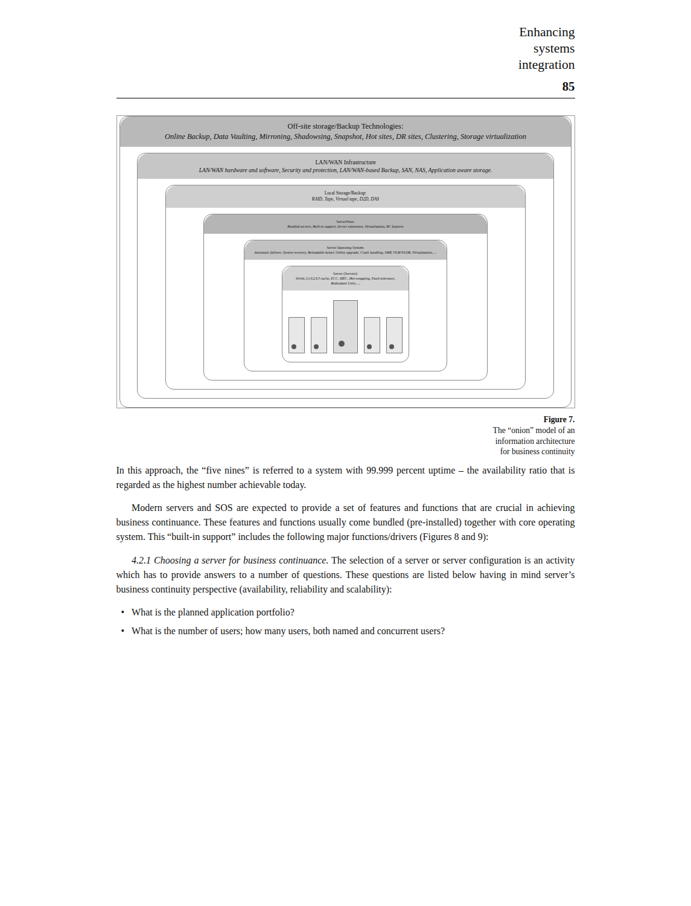Enhancing
systems
integration
85
Off-site storage/Backup Technologies:
Online Backup, Data Vaulting, Mirroning, Shadowsing, Snapshot, Hot sites, DR sites, Clustering, Storage virtualization
LAN/WAN Infrastructure
LAN/WAN hardware and software, Security and protection, LAN/WAN-based Backup, SAN, NAS, Application aware storage.
Local Storage/Backup:
RAID, Tape, Virtual tape, D2D, DAS
ServerWare:
Bundled servers, Built-in support, Server extensions, Virtualization, BC features
Server Operating System:
Automatic fallover, System recovery, Reloadable kemel, Online upgrade, Crash handling, SMP, VLM/VLDB, Virtualization, ...
Server (Servers):
64-bit, L1/L2/L3 cache, ECC, MEC, Hot-swapping, Fault-tolerance, Redundant Units, ...
Figure 7. The “onion” model of an
information architecture
for business continuity
In this approach, the “five nines” is referred to a system with 99.999 percent uptime – the availability ratio that is regarded as the highest number achievable today.
Modern servers and SOS are expected to provide a set of features and functions that are crucial in achieving business continuance. These features and functions usually come bundled (pre-installed) together with core operating system. This “built-in support” includes the following major functions/drivers (Figures 8 and 9):
4.2.1 Choosing a server for business continuance. The selection of a server or server configuration is an activity which has to provide answers to a number of questions. These questions are listed below having in mind server’s business continuity perspective (availability, reliability and scalability):
What is the planned application portfolio?
What is the number of users; how many users, both named and concurrent users?